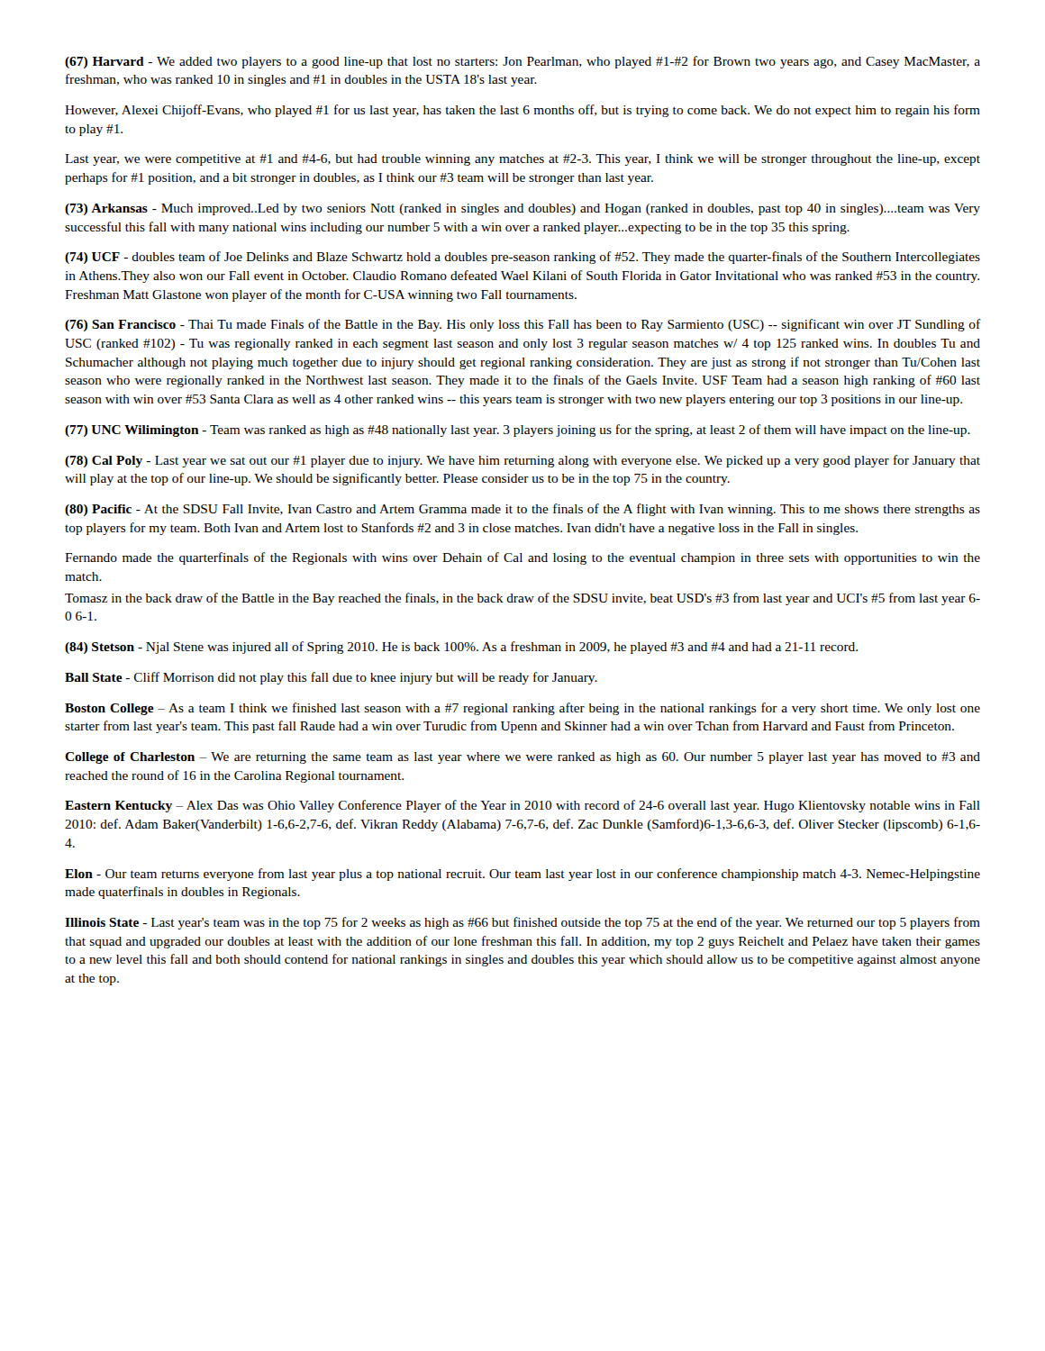(67) Harvard - We added two players to a good line-up that lost no starters: Jon Pearlman, who played #1-#2 for Brown two years ago, and Casey MacMaster, a freshman, who was ranked 10 in singles and #1 in doubles in the USTA 18's last year.
However, Alexei Chijoff-Evans, who played #1 for us last year, has taken the last 6 months off, but is trying to come back. We do not expect him to regain his form to play #1.
Last year, we were competitive at #1 and #4-6, but had trouble winning any matches at #2-3. This year, I think we will be stronger throughout the line-up, except perhaps for #1 position, and a bit stronger in doubles, as I think our #3 team will be stronger than last year.
(73) Arkansas - Much improved..Led by two seniors Nott (ranked in singles and doubles) and Hogan (ranked in doubles, past top 40 in singles)....team was Very successful this fall with many national wins including our number 5 with a win over a ranked player...expecting to be in the top 35 this spring.
(74) UCF - doubles team of Joe Delinks and Blaze Schwartz hold a doubles pre-season ranking of #52. They made the quarter-finals of the Southern Intercollegiates in Athens.They also won our Fall event in October. Claudio Romano defeated Wael Kilani of South Florida in Gator Invitational who was ranked #53 in the country. Freshman Matt Glastone won player of the month for C-USA winning two Fall tournaments.
(76) San Francisco - Thai Tu made Finals of the Battle in the Bay. His only loss this Fall has been to Ray Sarmiento (USC) -- significant win over JT Sundling of USC (ranked #102) - Tu was regionally ranked in each segment last season and only lost 3 regular season matches w/ 4 top 125 ranked wins. In doubles Tu and Schumacher although not playing much together due to injury should get regional ranking consideration. They are just as strong if not stronger than Tu/Cohen last season who were regionally ranked in the Northwest last season. They made it to the finals of the Gaels Invite. USF Team had a season high ranking of #60 last season with win over #53 Santa Clara as well as 4 other ranked wins -- this years team is stronger with two new players entering our top 3 positions in our line-up.
(77) UNC Wilimington - Team was ranked as high as #48 nationally last year. 3 players joining us for the spring, at least 2 of them will have impact on the line-up.
(78) Cal Poly - Last year we sat out our #1 player due to injury. We have him returning along with everyone else. We picked up a very good player for January that will play at the top of our line-up. We should be significantly better. Please consider us to be in the top 75 in the country.
(80) Pacific - At the SDSU Fall Invite, Ivan Castro and Artem Gramma made it to the finals of the A flight with Ivan winning. This to me shows there strengths as top players for my team. Both Ivan and Artem lost to Stanfords #2 and 3 in close matches. Ivan didn't have a negative loss in the Fall in singles.
Fernando made the quarterfinals of the Regionals with wins over Dehain of Cal and losing to the eventual champion in three sets with opportunities to win the match.
Tomasz in the back draw of the Battle in the Bay reached the finals, in the back draw of the SDSU invite, beat USD's #3 from last year and UCI's #5 from last year 6-0 6-1.
(84) Stetson - Njal Stene was injured all of Spring 2010. He is back 100%. As a freshman in 2009, he played #3 and #4 and had a 21-11 record.
Ball State - Cliff Morrison did not play this fall due to knee injury but will be ready for January.
Boston College – As a team I think we finished last season with a #7 regional ranking after being in the national rankings for a very short time. We only lost one starter from last year's team. This past fall Raude had a win over Turudic from Upenn and Skinner had a win over Tchan from Harvard and Faust from Princeton.
College of Charleston – We are returning the same team as last year where we were ranked as high as 60. Our number 5 player last year has moved to #3 and reached the round of 16 in the Carolina Regional tournament.
Eastern Kentucky – Alex Das was Ohio Valley Conference Player of the Year in 2010 with record of 24-6 overall last year. Hugo Klientovsky notable wins in Fall 2010: def. Adam Baker(Vanderbilt) 1-6,6-2,7-6, def. Vikran Reddy (Alabama) 7-6,7-6, def. Zac Dunkle (Samford)6-1,3-6,6-3, def. Oliver Stecker (lipscomb) 6-1,6-4.
Elon - Our team returns everyone from last year plus a top national recruit. Our team last year lost in our conference championship match 4-3. Nemec-Helpingstine made quaterfinals in doubles in Regionals.
Illinois State - Last year's team was in the top 75 for 2 weeks as high as #66 but finished outside the top 75 at the end of the year. We returned our top 5 players from that squad and upgraded our doubles at least with the addition of our lone freshman this fall. In addition, my top 2 guys Reichelt and Pelaez have taken their games to a new level this fall and both should contend for national rankings in singles and doubles this year which should allow us to be competitive against almost anyone at the top.